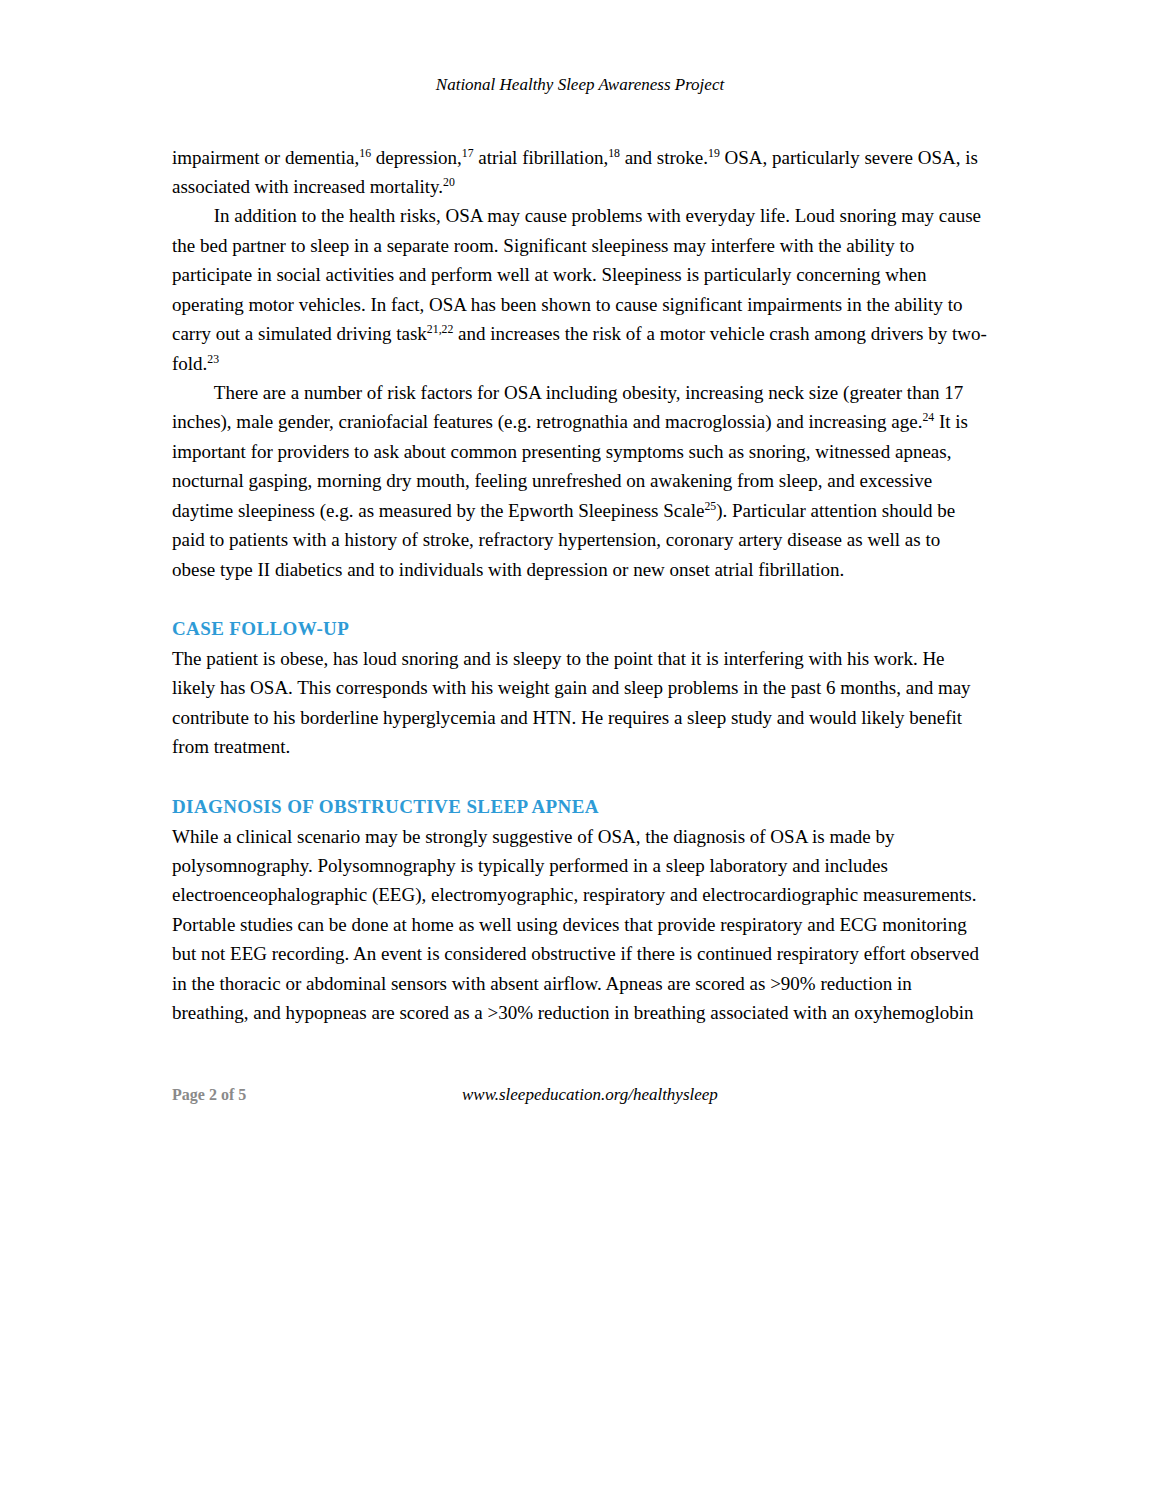National Healthy Sleep Awareness Project
impairment or dementia,16 depression,17 atrial fibrillation,18 and stroke.19 OSA, particularly severe OSA, is associated with increased mortality.20
In addition to the health risks, OSA may cause problems with everyday life. Loud snoring may cause the bed partner to sleep in a separate room. Significant sleepiness may interfere with the ability to participate in social activities and perform well at work. Sleepiness is particularly concerning when operating motor vehicles. In fact, OSA has been shown to cause significant impairments in the ability to carry out a simulated driving task21,22 and increases the risk of a motor vehicle crash among drivers by two-fold.23
There are a number of risk factors for OSA including obesity, increasing neck size (greater than 17 inches), male gender, craniofacial features (e.g. retrognathia and macroglossia) and increasing age.24 It is important for providers to ask about common presenting symptoms such as snoring, witnessed apneas, nocturnal gasping, morning dry mouth, feeling unrefreshed on awakening from sleep, and excessive daytime sleepiness (e.g. as measured by the Epworth Sleepiness Scale25). Particular attention should be paid to patients with a history of stroke, refractory hypertension, coronary artery disease as well as to obese type II diabetics and to individuals with depression or new onset atrial fibrillation.
Case Follow-Up
The patient is obese, has loud snoring and is sleepy to the point that it is interfering with his work. He likely has OSA. This corresponds with his weight gain and sleep problems in the past 6 months, and may contribute to his borderline hyperglycemia and HTN. He requires a sleep study and would likely benefit from treatment.
Diagnosis of Obstructive Sleep Apnea
While a clinical scenario may be strongly suggestive of OSA, the diagnosis of OSA is made by polysomnography. Polysomnography is typically performed in a sleep laboratory and includes electroenceophalographic (EEG), electromyographic, respiratory and electrocardiographic measurements. Portable studies can be done at home as well using devices that provide respiratory and ECG monitoring but not EEG recording. An event is considered obstructive if there is continued respiratory effort observed in the thoracic or abdominal sensors with absent airflow. Apneas are scored as >90% reduction in breathing, and hypopneas are scored as a >30% reduction in breathing associated with an oxyhemoglobin
Page 2 of 5 www.sleepeducation.org/healthysleep